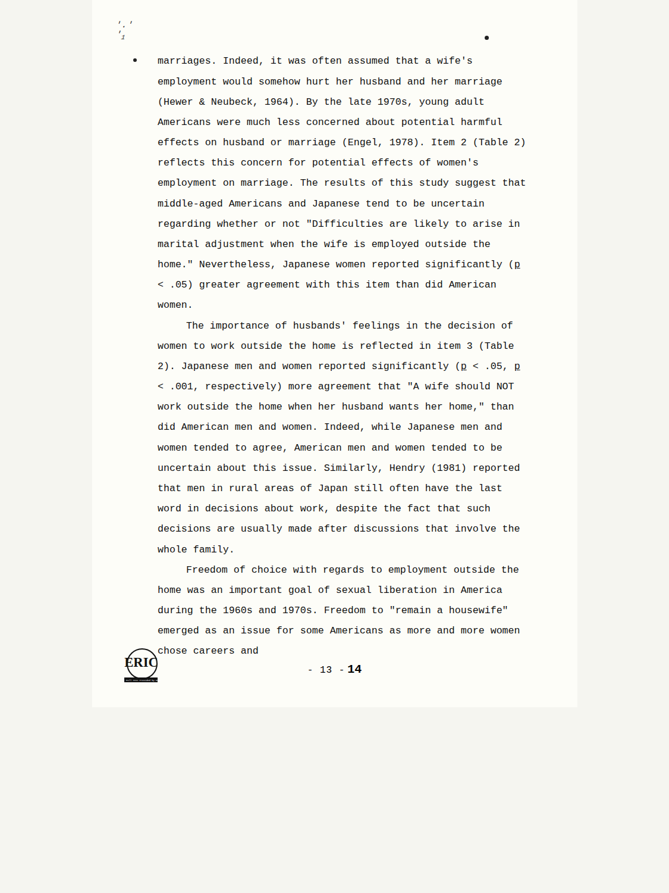'.' '1
marriages. Indeed, it was often assumed that a wife's employment would somehow hurt her husband and her marriage (Hewer & Neubeck, 1964). By the late 1970s, young adult Americans were much less concerned about potential harmful effects on husband or marriage (Engel, 1978). Item 2 (Table 2) reflects this concern for potential effects of women's employment on marriage. The results of this study suggest that middle-aged Americans and Japanese tend to be uncertain regarding whether or not "Difficulties are likely to arise in marital adjustment when the wife is employed outside the home." Nevertheless, Japanese women reported significantly (p < .05) greater agreement with this item than did American women.
The importance of husbands' feelings in the decision of women to work outside the home is reflected in item 3 (Table 2). Japanese men and women reported significantly (p < .05, p < .001, respectively) more agreement that "A wife should NOT work outside the home when her husband wants her home," than did American men and women. Indeed, while Japanese men and women tended to agree, American men and women tended to be uncertain about this issue. Similarly, Hendry (1981) reported that men in rural areas of Japan still often have the last word in decisions about work, despite the fact that such decisions are usually made after discussions that involve the whole family.
Freedom of choice with regards to employment outside the home was an important goal of sexual liberation in America during the 1960s and 1970s. Freedom to "remain a housewife" emerged as an issue for some Americans as more and more women chose careers and
- 13 -14
ERIC
Full Text Provided by ERIC